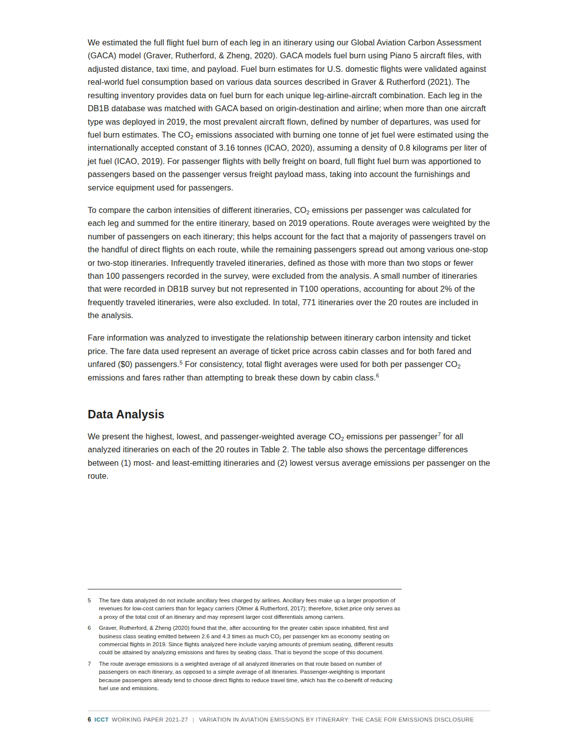We estimated the full flight fuel burn of each leg in an itinerary using our Global Aviation Carbon Assessment (GACA) model (Graver, Rutherford, & Zheng, 2020). GACA models fuel burn using Piano 5 aircraft files, with adjusted distance, taxi time, and payload. Fuel burn estimates for U.S. domestic flights were validated against real-world fuel consumption based on various data sources described in Graver & Rutherford (2021). The resulting inventory provides data on fuel burn for each unique leg-airline-aircraft combination. Each leg in the DB1B database was matched with GACA based on origin-destination and airline; when more than one aircraft type was deployed in 2019, the most prevalent aircraft flown, defined by number of departures, was used for fuel burn estimates. The CO2 emissions associated with burning one tonne of jet fuel were estimated using the internationally accepted constant of 3.16 tonnes (ICAO, 2020), assuming a density of 0.8 kilograms per liter of jet fuel (ICAO, 2019). For passenger flights with belly freight on board, full flight fuel burn was apportioned to passengers based on the passenger versus freight payload mass, taking into account the furnishings and service equipment used for passengers.
To compare the carbon intensities of different itineraries, CO2 emissions per passenger was calculated for each leg and summed for the entire itinerary, based on 2019 operations. Route averages were weighted by the number of passengers on each itinerary; this helps account for the fact that a majority of passengers travel on the handful of direct flights on each route, while the remaining passengers spread out among various one-stop or two-stop itineraries. Infrequently traveled itineraries, defined as those with more than two stops or fewer than 100 passengers recorded in the survey, were excluded from the analysis. A small number of itineraries that were recorded in DB1B survey but not represented in T100 operations, accounting for about 2% of the frequently traveled itineraries, were also excluded. In total, 771 itineraries over the 20 routes are included in the analysis.
Fare information was analyzed to investigate the relationship between itinerary carbon intensity and ticket price. The fare data used represent an average of ticket price across cabin classes and for both fared and unfared ($0) passengers.5 For consistency, total flight averages were used for both per passenger CO2 emissions and fares rather than attempting to break these down by cabin class.6
Data Analysis
We present the highest, lowest, and passenger-weighted average CO2 emissions per passenger7 for all analyzed itineraries on each of the 20 routes in Table 2. The table also shows the percentage differences between (1) most- and least-emitting itineraries and (2) lowest versus average emissions per passenger on the route.
5
The fare data analyzed do not include ancillary fees charged by airlines. Ancillary fees make up a larger proportion of revenues for low-cost carriers than for legacy carriers (Olmer & Rutherford, 2017); therefore, ticket price only serves as a proxy of the total cost of an itinerary and may represent larger cost differentials among carriers.
6
Graver, Rutherford, & Zheng (2020) found that the, after accounting for the greater cabin space inhabited, first and business class seating emitted between 2.6 and 4.3 times as much CO2 per passenger km as economy seating on commercial flights in 2019. Since flights analyzed here include varying amounts of premium seating, different results could be attained by analyzing emissions and fares by seating class. That is beyond the scope of this document.
7
The route average emissions is a weighted average of all analyzed itineraries on that route based on number of passengers on each itinerary, as opposed to a simple average of all itineraries. Passenger-weighting is important because passengers already tend to choose direct flights to reduce travel time, which has the co-benefit of reducing fuel use and emissions.
6 ICCT WORKING PAPER 2021-27 | VARIATION IN AVIATION EMISSIONS BY ITINERARY: THE CASE FOR EMISSIONS DISCLOSURE